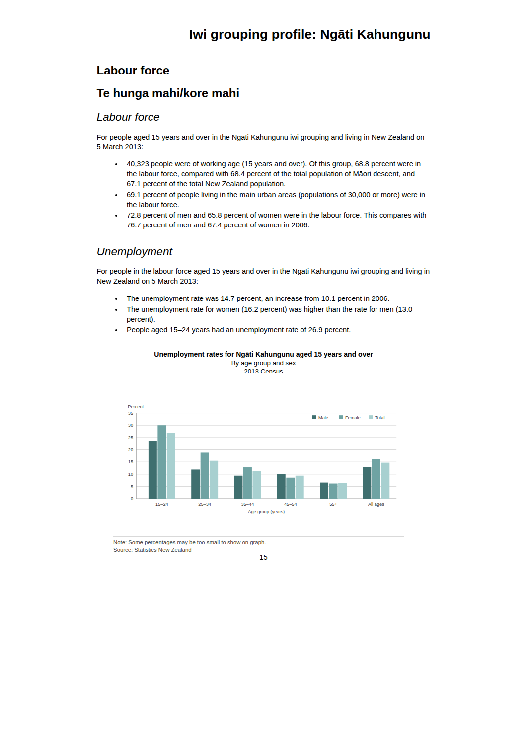Iwi grouping profile: Ngāti Kahungunu
Labour force
Te hunga mahi/kore mahi
Labour force
For people aged 15 years and over in the Ngāti Kahungunu iwi grouping and living in New Zealand on 5 March 2013:
40,323 people were of working age (15 years and over). Of this group, 68.8 percent were in the labour force, compared with 68.4 percent of the total population of Māori descent, and 67.1 percent of the total New Zealand population.
69.1 percent of people living in the main urban areas (populations of 30,000 or more) were in the labour force.
72.8 percent of men and 65.8 percent of women were in the labour force. This compares with 76.7 percent of men and 67.4 percent of women in 2006.
Unemployment
For people in the labour force aged 15 years and over in the Ngāti Kahungunu iwi grouping and living in New Zealand on 5 March 2013:
The unemployment rate was 14.7 percent, an increase from 10.1 percent in 2006.
The unemployment rate for women (16.2 percent) was higher than the rate for men (13.0 percent).
People aged 15–24 years had an unemployment rate of 26.9 percent.
Unemployment rates for Ngāti Kahungunu aged 15 years and over
By age group and sex
2013 Census
Percent 35 30 25 20 15 10 5 0 Male Female Total 15–24 25–34 35–44 45–54 55+ All ages Age group (years)
Note: Some percentages may be too small to show on graph.
Source: Statistics New Zealand
15